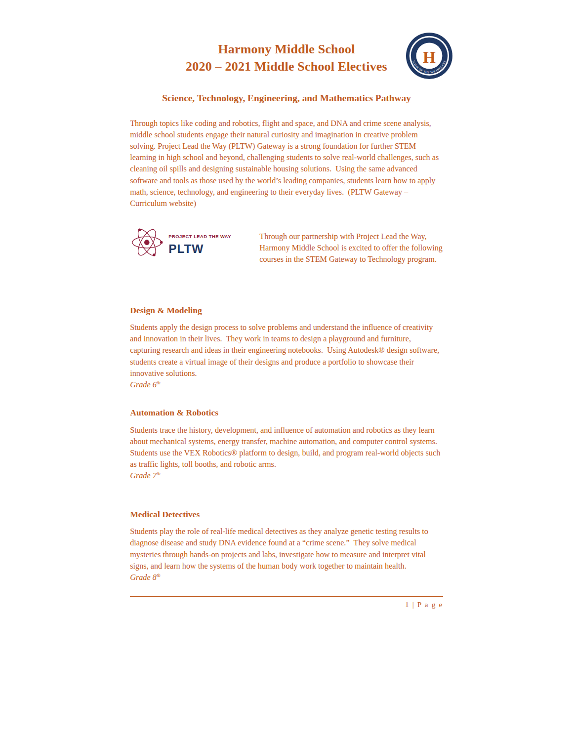H HARMONY MIDDLE SCHOOL HOME OF THE WRANGLERS
Harmony Middle School
2020 – 2021 Middle School Electives
Science, Technology, Engineering, and Mathematics Pathway
Through topics like coding and robotics, flight and space, and DNA and crime scene analysis, middle school students engage their natural curiosity and imagination in creative problem solving. Project Lead the Way (PLTW) Gateway is a strong foundation for further STEM learning in high school and beyond, challenging students to solve real-world challenges, such as cleaning oil spills and designing sustainable housing solutions. Using the same advanced software and tools as those used by the world’s leading companies, students learn how to apply math, science, technology, and engineering to their everyday lives. (PLTW Gateway – Curriculum website)
PROJECT LEAD THE WAY PLTW
Through our partnership with Project Lead the Way, Harmony Middle School is excited to offer the following courses in the STEM Gateway to Technology program.
Design & Modeling
Students apply the design process to solve problems and understand the influence of creativity and innovation in their lives. They work in teams to design a playground and furniture, capturing research and ideas in their engineering notebooks. Using Autodesk® design software, students create a virtual image of their designs and produce a portfolio to showcase their innovative solutions.
Grade 6th
Automation & Robotics
Students trace the history, development, and influence of automation and robotics as they learn about mechanical systems, energy transfer, machine automation, and computer control systems. Students use the VEX Robotics® platform to design, build, and program real-world objects such as traffic lights, toll booths, and robotic arms.
Grade 7th
Medical Detectives
Students play the role of real-life medical detectives as they analyze genetic testing results to diagnose disease and study DNA evidence found at a “crime scene.” They solve medical mysteries through hands-on projects and labs, investigate how to measure and interpret vital signs, and learn how the systems of the human body work together to maintain health.
Grade 8th
1 | P a g e